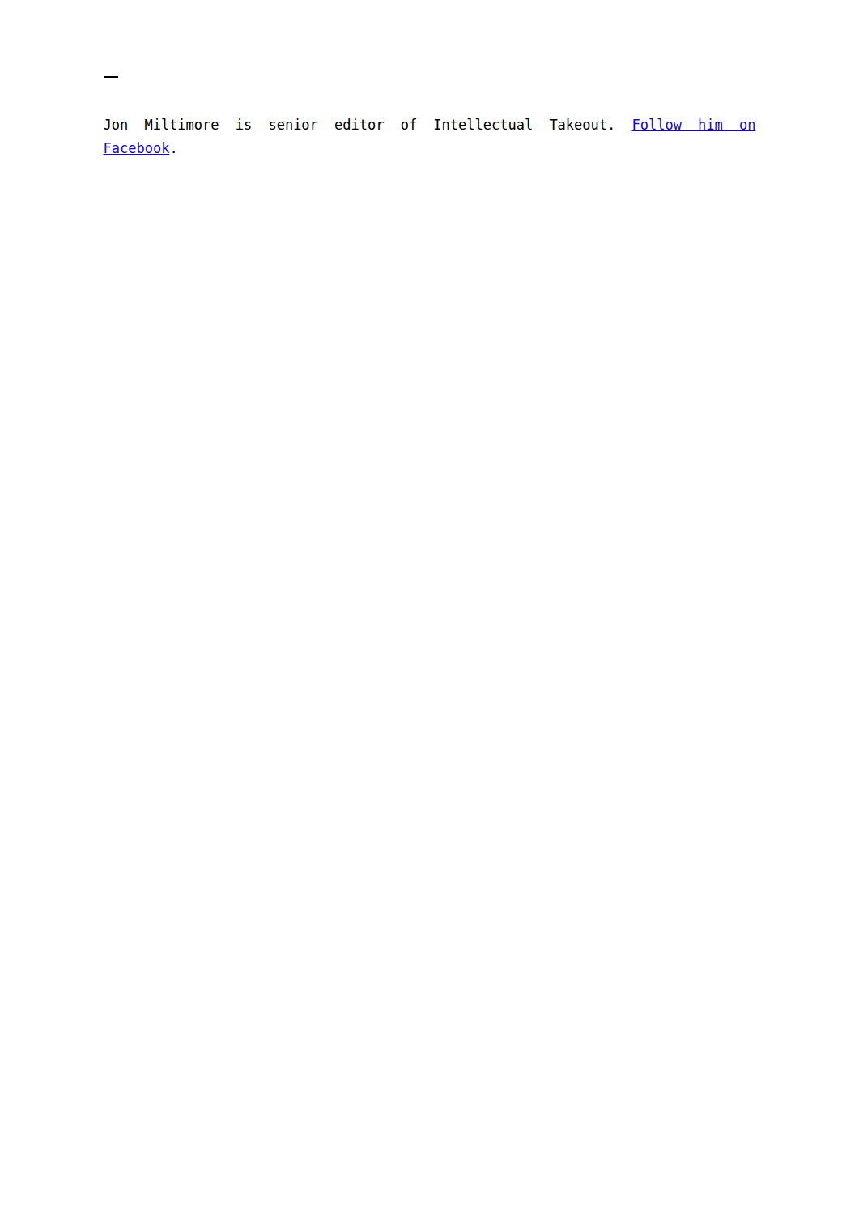Jon Miltimore is senior editor of Intellectual Takeout. Follow him on Facebook.